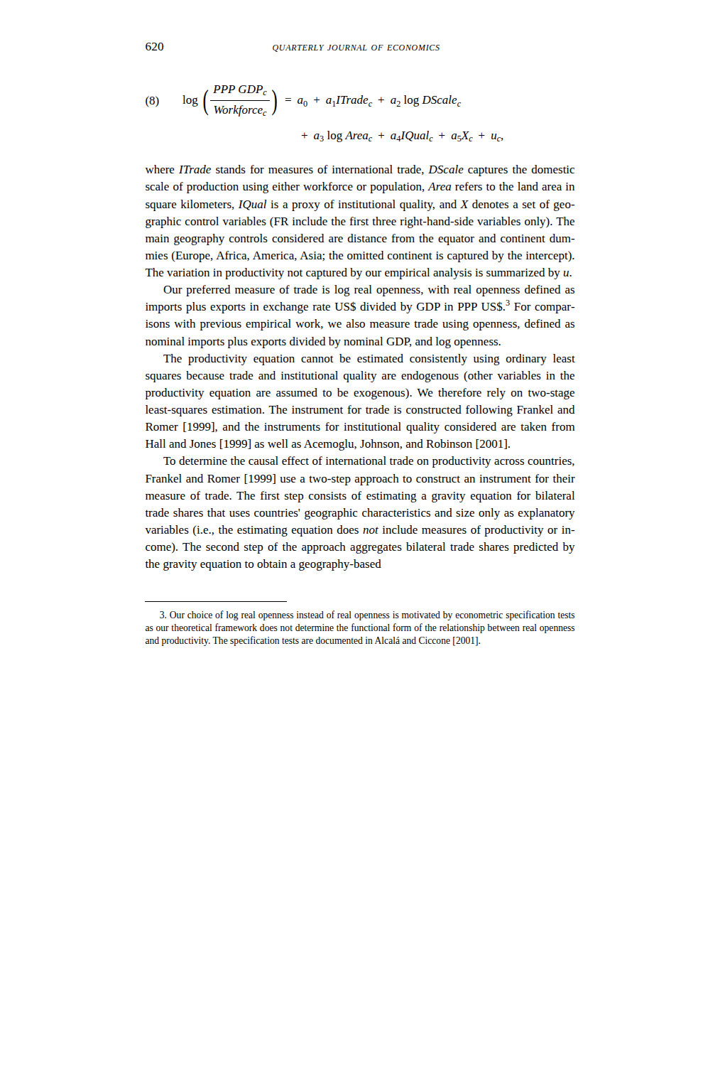620 quarterly journal of economics
(8) log (PPP GDPc Workforcec) = a 0 + a 1 ITrade c + a 2 log DScale c
+ a 3 log Area c + a 4 IQual c + a 5 Xc + uc,
where ITrade stands for measures of international trade, DScale captures the domestic scale of production using either workforce or population, Area refers to the land area in square kilometers, IQual is a proxy of institutional quality, and X denotes a set of geographic control variables (FR include the first three right-hand-side variables only). The main geography controls considered are distance from the equator and continent dummies (Europe, Africa, America, Asia; the omitted continent is captured by the intercept). The variation in productivity not captured by our empirical analysis is summarized by u.
Our preferred measure of trade is log real openness, with real openness defined as imports plus exports in exchange rate US$ divided by GDP in PPP US$.3 For comparisons with previous empirical work, we also measure trade using openness, defined as nominal imports plus exports divided by nominal GDP, and log openness.
The productivity equation cannot be estimated consistently using ordinary least squares because trade and institutional quality are endogenous (other variables in the productivity equation are assumed to be exogenous). We therefore rely on two-stage least-squares estimation. The instrument for trade is constructed following Frankel and Romer [1999], and the instruments for institutional quality considered are taken from Hall and Jones [1999] as well as Acemoglu, Johnson, and Robinson [2001].
To determine the causal effect of international trade on productivity across countries, Frankel and Romer [1999] use a two-step approach to construct an instrument for their measure of trade. The first step consists of estimating a gravity equation for bilateral trade shares that uses countries' geographic characteristics and size only as explanatory variables (i.e., the estimating equation does not include measures of productivity or income). The second step of the approach aggregates bilateral trade shares predicted by the gravity equation to obtain a geography-based
3. Our choice of log real openness instead of real openness is motivated by econometric specification tests as our theoretical framework does not determine the functional form of the relationship between real openness and productivity. The specification tests are documented in Alcalá and Ciccone [2001].